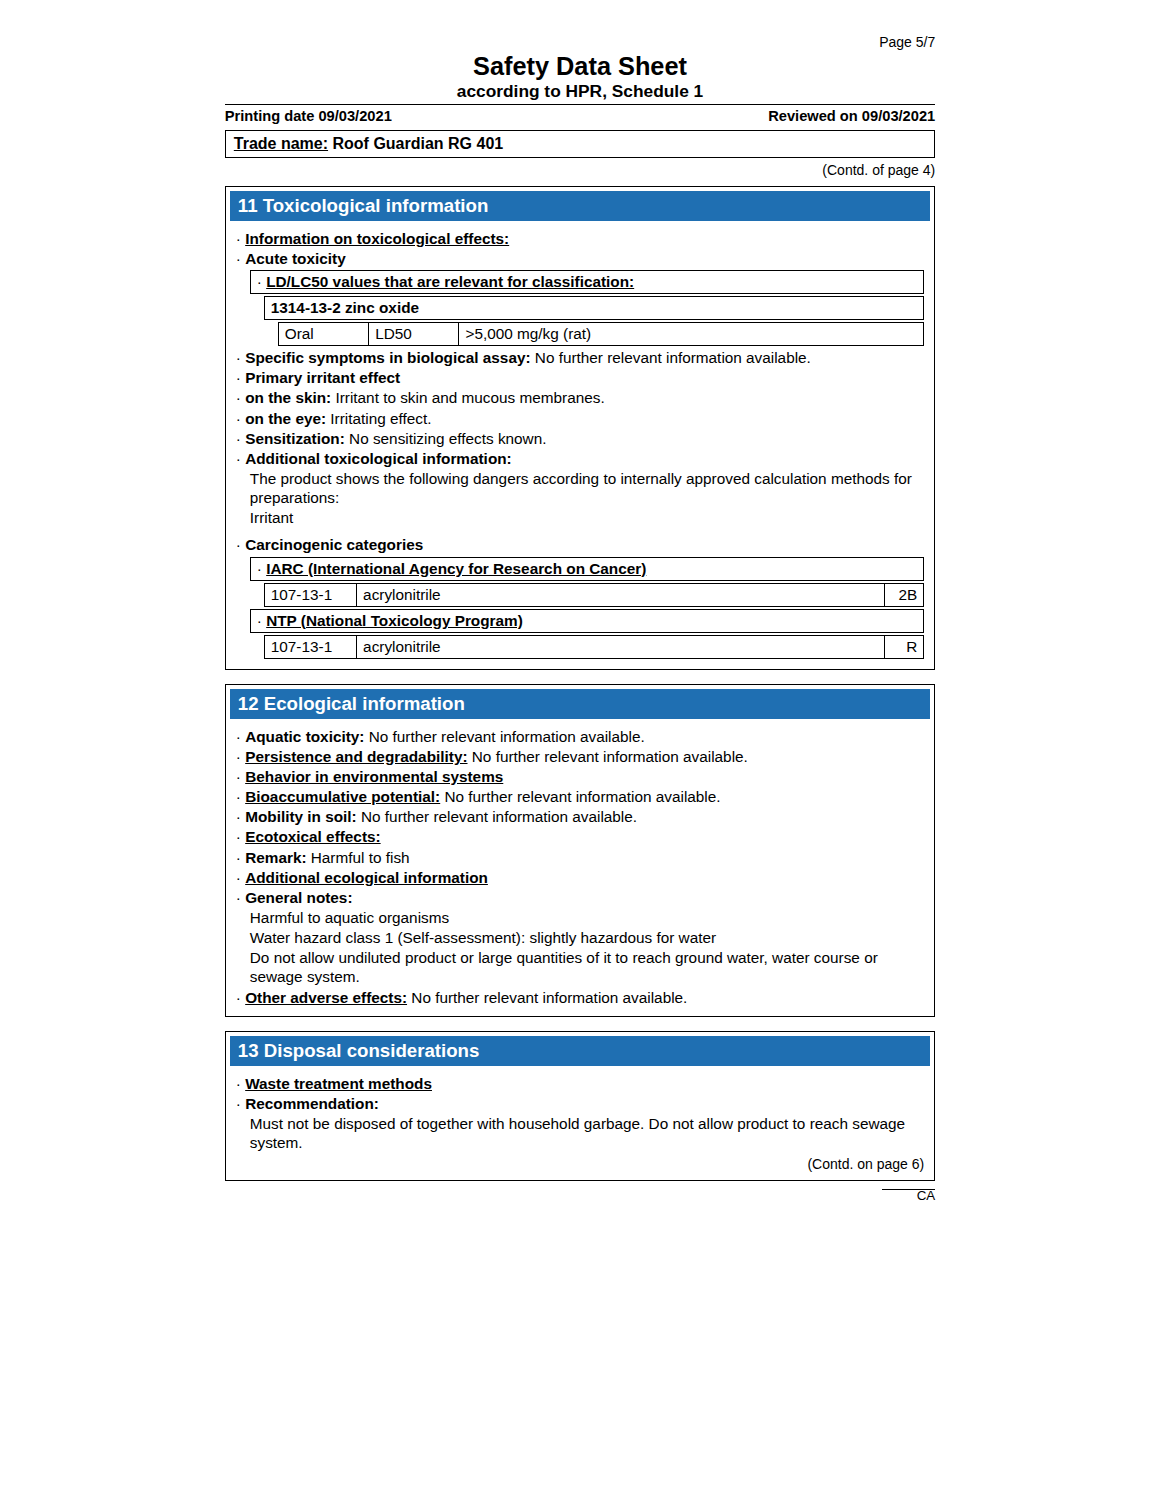Page 5/7
Safety Data Sheet
according to HPR, Schedule 1
Printing date 09/03/2021 Reviewed on 09/03/2021
Trade name: Roof Guardian RG 401
(Contd. of page 4)
11 Toxicological information
Information on toxicological effects:
Acute toxicity
| LD/LC50 values that are relevant for classification: |
| 1314-13-2 zinc oxide |
| Oral | LD50 | >5,000 mg/kg (rat) |
Specific symptoms in biological assay: No further relevant information available.
Primary irritant effect
on the skin: Irritant to skin and mucous membranes.
on the eye: Irritating effect.
Sensitization: No sensitizing effects known.
Additional toxicological information:
The product shows the following dangers according to internally approved calculation methods for preparations:
Irritant
Carcinogenic categories
| IARC (International Agency for Research on Cancer) |
| 107-13-1 | acrylonitrile | 2B |
| NTP (National Toxicology Program) |
| 107-13-1 | acrylonitrile | R |
12 Ecological information
Aquatic toxicity: No further relevant information available.
Persistence and degradability: No further relevant information available.
Behavior in environmental systems
Bioaccumulative potential: No further relevant information available.
Mobility in soil: No further relevant information available.
Ecotoxical effects:
Remark: Harmful to fish
Additional ecological information
General notes:
Harmful to aquatic organisms
Water hazard class 1 (Self-assessment): slightly hazardous for water
Do not allow undiluted product or large quantities of it to reach ground water, water course or sewage system.
Other adverse effects: No further relevant information available.
13 Disposal considerations
Waste treatment methods
Recommendation:
Must not be disposed of together with household garbage. Do not allow product to reach sewage system.
(Contd. on page 6)
CA